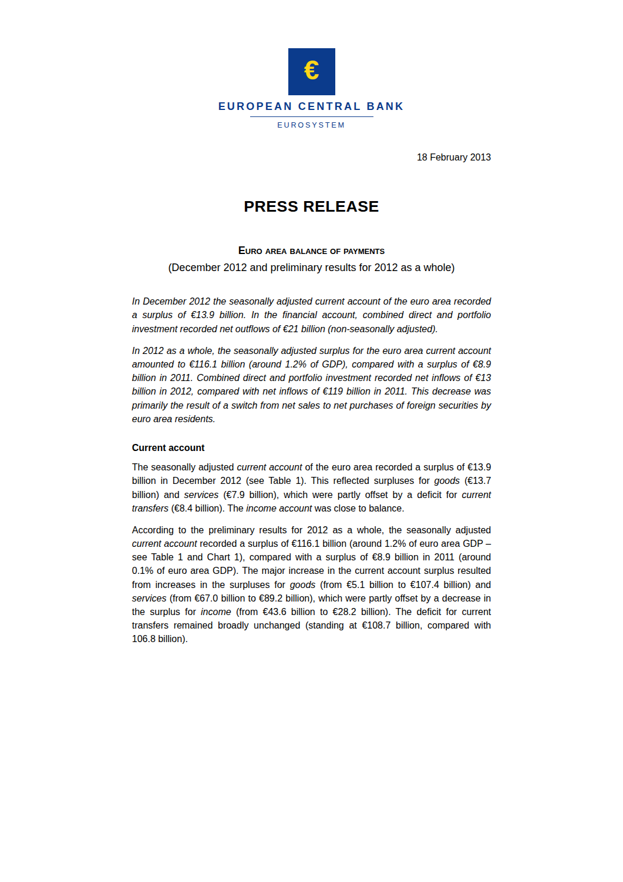€
EUROPEAN CENTRAL BANK
EUROSYSTEM
18 February 2013
PRESS RELEASE
Euro area balance of payments
(December 2012 and preliminary results for 2012 as a whole)
In December 2012 the seasonally adjusted current account of the euro area recorded a surplus of €13.9 billion. In the financial account, combined direct and portfolio investment recorded net outflows of €21 billion (non-seasonally adjusted).
In 2012 as a whole, the seasonally adjusted surplus for the euro area current account amounted to €116.1 billion (around 1.2% of GDP), compared with a surplus of €8.9 billion in 2011. Combined direct and portfolio investment recorded net inflows of €13 billion in 2012, compared with net inflows of €119 billion in 2011. This decrease was primarily the result of a switch from net sales to net purchases of foreign securities by euro area residents.
Current account
The seasonally adjusted current account of the euro area recorded a surplus of €13.9 billion in December 2012 (see Table 1). This reflected surpluses for goods (€13.7 billion) and services (€7.9 billion), which were partly offset by a deficit for current transfers (€8.4 billion). The income account was close to balance.
According to the preliminary results for 2012 as a whole, the seasonally adjusted current account recorded a surplus of €116.1 billion (around 1.2% of euro area GDP – see Table 1 and Chart 1), compared with a surplus of €8.9 billion in 2011 (around 0.1% of euro area GDP). The major increase in the current account surplus resulted from increases in the surpluses for goods (from €5.1 billion to €107.4 billion) and services (from €67.0 billion to €89.2 billion), which were partly offset by a decrease in the surplus for income (from €43.6 billion to €28.2 billion). The deficit for current transfers remained broadly unchanged (standing at €108.7 billion, compared with 106.8 billion).